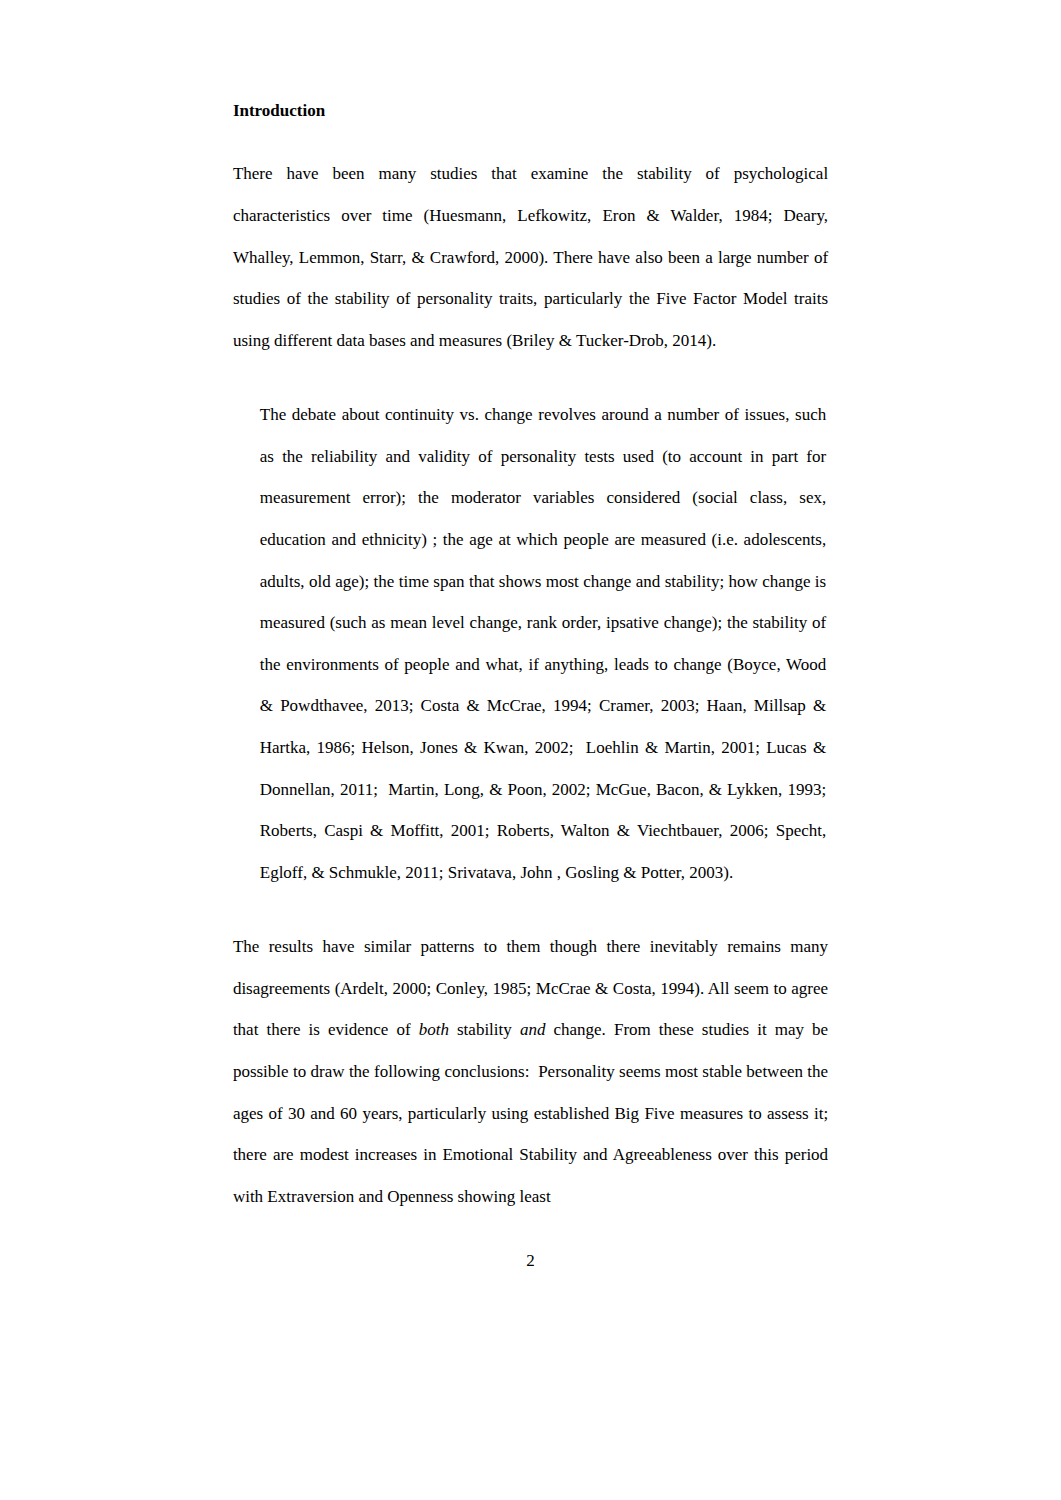Introduction
There have been many studies that examine the stability of psychological characteristics over time (Huesmann, Lefkowitz, Eron & Walder, 1984; Deary, Whalley, Lemmon, Starr, & Crawford, 2000). There have also been a large number of studies of the stability of personality traits, particularly the Five Factor Model traits using different data bases and measures (Briley & Tucker-Drob, 2014).
The debate about continuity vs. change revolves around a number of issues, such as the reliability and validity of personality tests used (to account in part for measurement error); the moderator variables considered (social class, sex, education and ethnicity) ; the age at which people are measured (i.e. adolescents, adults, old age); the time span that shows most change and stability; how change is measured (such as mean level change, rank order, ipsative change); the stability of the environments of people and what, if anything, leads to change (Boyce, Wood & Powdthavee, 2013; Costa & McCrae, 1994; Cramer, 2003; Haan, Millsap & Hartka, 1986; Helson, Jones & Kwan, 2002; Loehlin & Martin, 2001; Lucas & Donnellan, 2011; Martin, Long, & Poon, 2002; McGue, Bacon, & Lykken, 1993; Roberts, Caspi & Moffitt, 2001; Roberts, Walton & Viechtbauer, 2006; Specht, Egloff, & Schmukle, 2011; Srivatava, John , Gosling & Potter, 2003).
The results have similar patterns to them though there inevitably remains many disagreements (Ardelt, 2000; Conley, 1985; McCrae & Costa, 1994). All seem to agree that there is evidence of both stability and change. From these studies it may be possible to draw the following conclusions: Personality seems most stable between the ages of 30 and 60 years, particularly using established Big Five measures to assess it; there are modest increases in Emotional Stability and Agreeableness over this period with Extraversion and Openness showing least
2